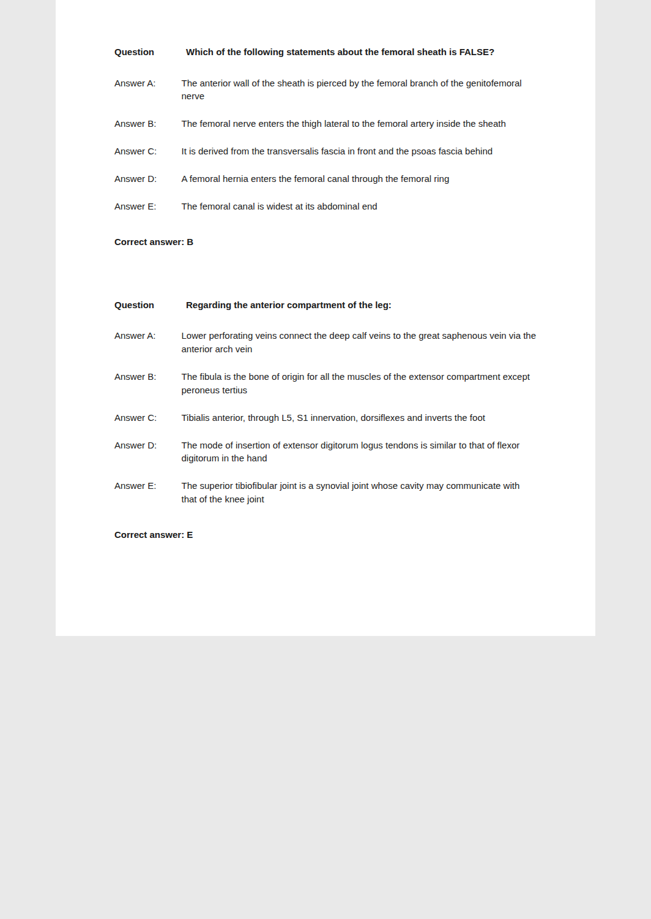Question
Which of the following statements about the femoral sheath is FALSE?
Answer A:
The anterior wall of the sheath is pierced by the femoral branch of the genitofemoral nerve
Answer B:
The femoral nerve enters the thigh lateral to the femoral artery inside the sheath
Answer C:
It is derived from the transversalis fascia in front and the psoas fascia behind
Answer D:
A femoral hernia enters the femoral canal through the femoral ring
Answer E:
The femoral canal is widest at its abdominal end
Correct answer: B
Question
Regarding the anterior compartment of the leg:
Answer A:
Lower perforating veins connect the deep calf veins to the great saphenous vein via the anterior arch vein
Answer B:
The fibula is the bone of origin for all the muscles of the extensor compartment except peroneus tertius
Answer C:
Tibialis anterior, through L5, S1 innervation, dorsiflexes and inverts the foot
Answer D:
The mode of insertion of extensor digitorum logus tendons is similar to that of flexor digitorum in the hand
Answer E:
The superior tibiofibular joint is a synovial joint whose cavity may communicate with that of the knee joint
Correct answer: E